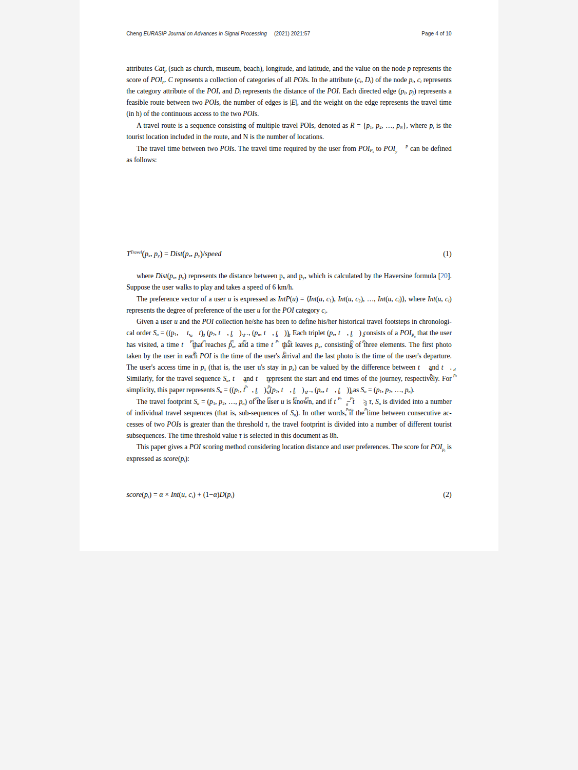Cheng EURASIP Journal on Advances in Signal Processing (2021) 2021:57
Page 4 of 10
attributes Catp (such as church, museum, beach), longitude, and latitude, and the value on the node p represents the score of POIp. C represents a collection of categories of all POIs. In the attribute (ci, Di) of the node pi, ci represents the category attribute of the POI, and Di represents the distance of the POI. Each directed edge (pi, pj) represents a feasible route between two POIs, the number of edges is |E|, and the weight on the edge represents the travel time (in h) of the continuous access to the two POIs.
A travel route is a sequence consisting of multiple travel POIs, denoted as R = {p1, p2, …, pN}, where pi is the tourist location included in the route, and N is the number of locations.
The travel time between two POIs. The travel time required by the user from POI Px to POI P
y can be defined as follows:
TTravel(px, py) = Dist(px, py)/speed
(1)
where Dist(px, py) represents the distance between px and py, which is calculated by the Haversine formula [20]. Suppose the user walks to play and takes a speed of 6 km/h.
The preference vector of a user u is expressed as IntP(u) = ⟨Int(u, c1), Int(u, c2), …, Int(u, ci)⟩, where Int(u, ci) represents the degree of preference of the user u for the POI category ci.
Given a user u and the POI collection he/she has been to define his/her historical travel footsteps in chronological order Su = ((p1, ap1 t, dp1 t), (p2, tap2, tdp2)…, (pn, tapn, tdpn)). Each triplet (px, tapx, tdpx) consists of a POI Px that the user has visited, a time tapx that reaches px, and a time tdpx that leaves px, consisting of three elements. The first photo taken by the user in each POI is the time of the user's arrival and the last photo is the time of the user's departure. The user's access time in px (that is, the user u's stay in px) can be valued by the difference between tapx and tdpx. Similarly, for the travel sequence Su, tap1 and tdpn represent the start and end times of the journey, respectively. For simplicity, this paper represents Su = ((p1, tap1, tdp1), (p2, tap2, tdp2)…, (pn, tapn, tdpn)) as Su = (p1, p2, …, pn).
The travel footprint Su = (p1, p2, …, pn) of the user u is known, and if tapx+1 − tdpx > τ, Su is divided into a number of individual travel sequences (that is, sub-sequences of Su). In other words, if the time between consecutive accesses of two POIs is greater than the threshold τ, the travel footprint is divided into a number of different tourist subsequences. The time threshold value τ is selected in this document as 8h.
This paper gives a POI scoring method considering location distance and user preferences. The score for POI pi is expressed as score(pi):
score(pi) = α × Int(u, ci) + (1−α)D(pi)
(2)